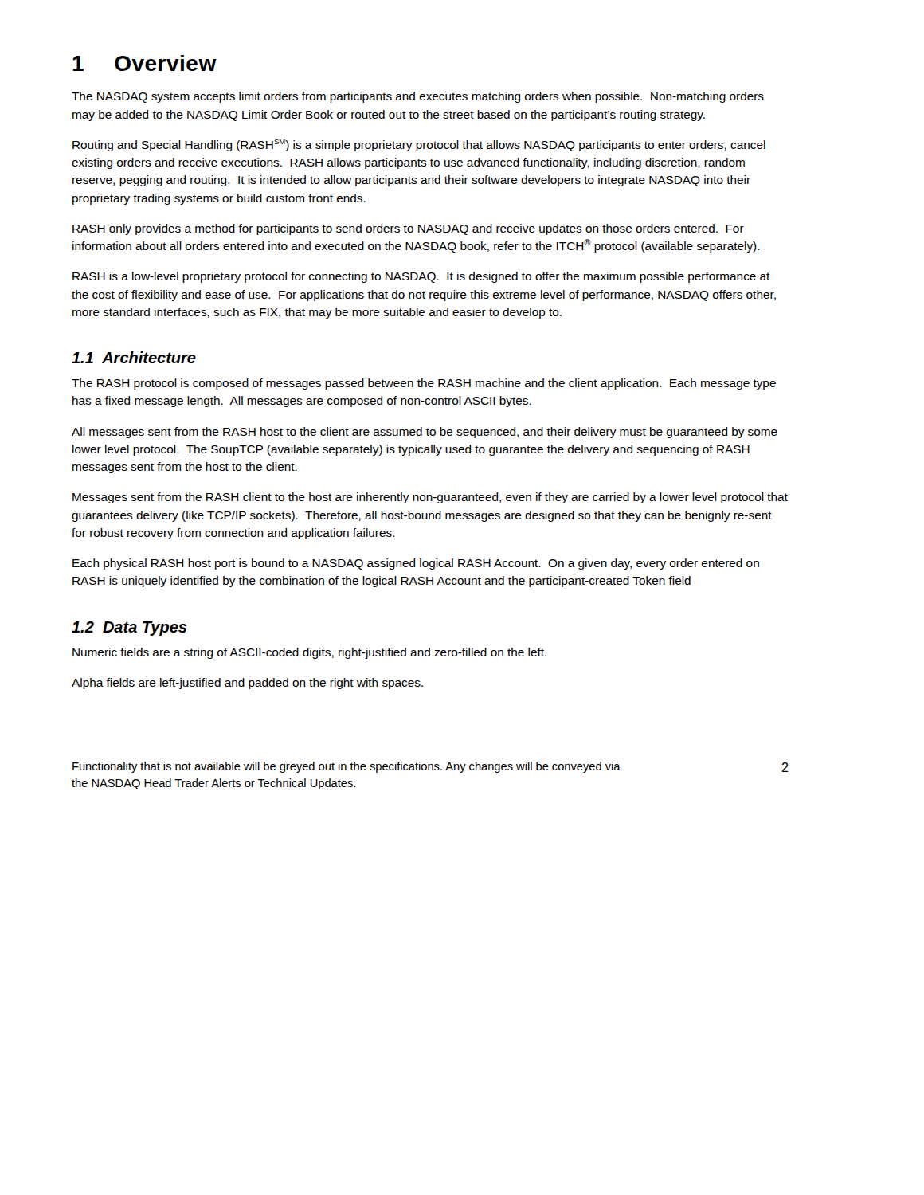1 Overview
The NASDAQ system accepts limit orders from participants and executes matching orders when possible. Non-matching orders may be added to the NASDAQ Limit Order Book or routed out to the street based on the participant’s routing strategy.
Routing and Special Handling (RASHSM) is a simple proprietary protocol that allows NASDAQ participants to enter orders, cancel existing orders and receive executions. RASH allows participants to use advanced functionality, including discretion, random reserve, pegging and routing. It is intended to allow participants and their software developers to integrate NASDAQ into their proprietary trading systems or build custom front ends.
RASH only provides a method for participants to send orders to NASDAQ and receive updates on those orders entered. For information about all orders entered into and executed on the NASDAQ book, refer to the ITCH® protocol (available separately).
RASH is a low-level proprietary protocol for connecting to NASDAQ. It is designed to offer the maximum possible performance at the cost of flexibility and ease of use. For applications that do not require this extreme level of performance, NASDAQ offers other, more standard interfaces, such as FIX, that may be more suitable and easier to develop to.
1.1 Architecture
The RASH protocol is composed of messages passed between the RASH machine and the client application. Each message type has a fixed message length. All messages are composed of non-control ASCII bytes.
All messages sent from the RASH host to the client are assumed to be sequenced, and their delivery must be guaranteed by some lower level protocol. The SoupTCP (available separately) is typically used to guarantee the delivery and sequencing of RASH messages sent from the host to the client.
Messages sent from the RASH client to the host are inherently non-guaranteed, even if they are carried by a lower level protocol that guarantees delivery (like TCP/IP sockets). Therefore, all host-bound messages are designed so that they can be benignly re-sent for robust recovery from connection and application failures.
Each physical RASH host port is bound to a NASDAQ assigned logical RASH Account. On a given day, every order entered on RASH is uniquely identified by the combination of the logical RASH Account and the participant-created Token field
1.2 Data Types
Numeric fields are a string of ASCII-coded digits, right-justified and zero-filled on the left.
Alpha fields are left-justified and padded on the right with spaces.
Functionality that is not available will be greyed out in the specifications. Any changes will be conveyed via the NASDAQ Head Trader Alerts or Technical Updates.
2